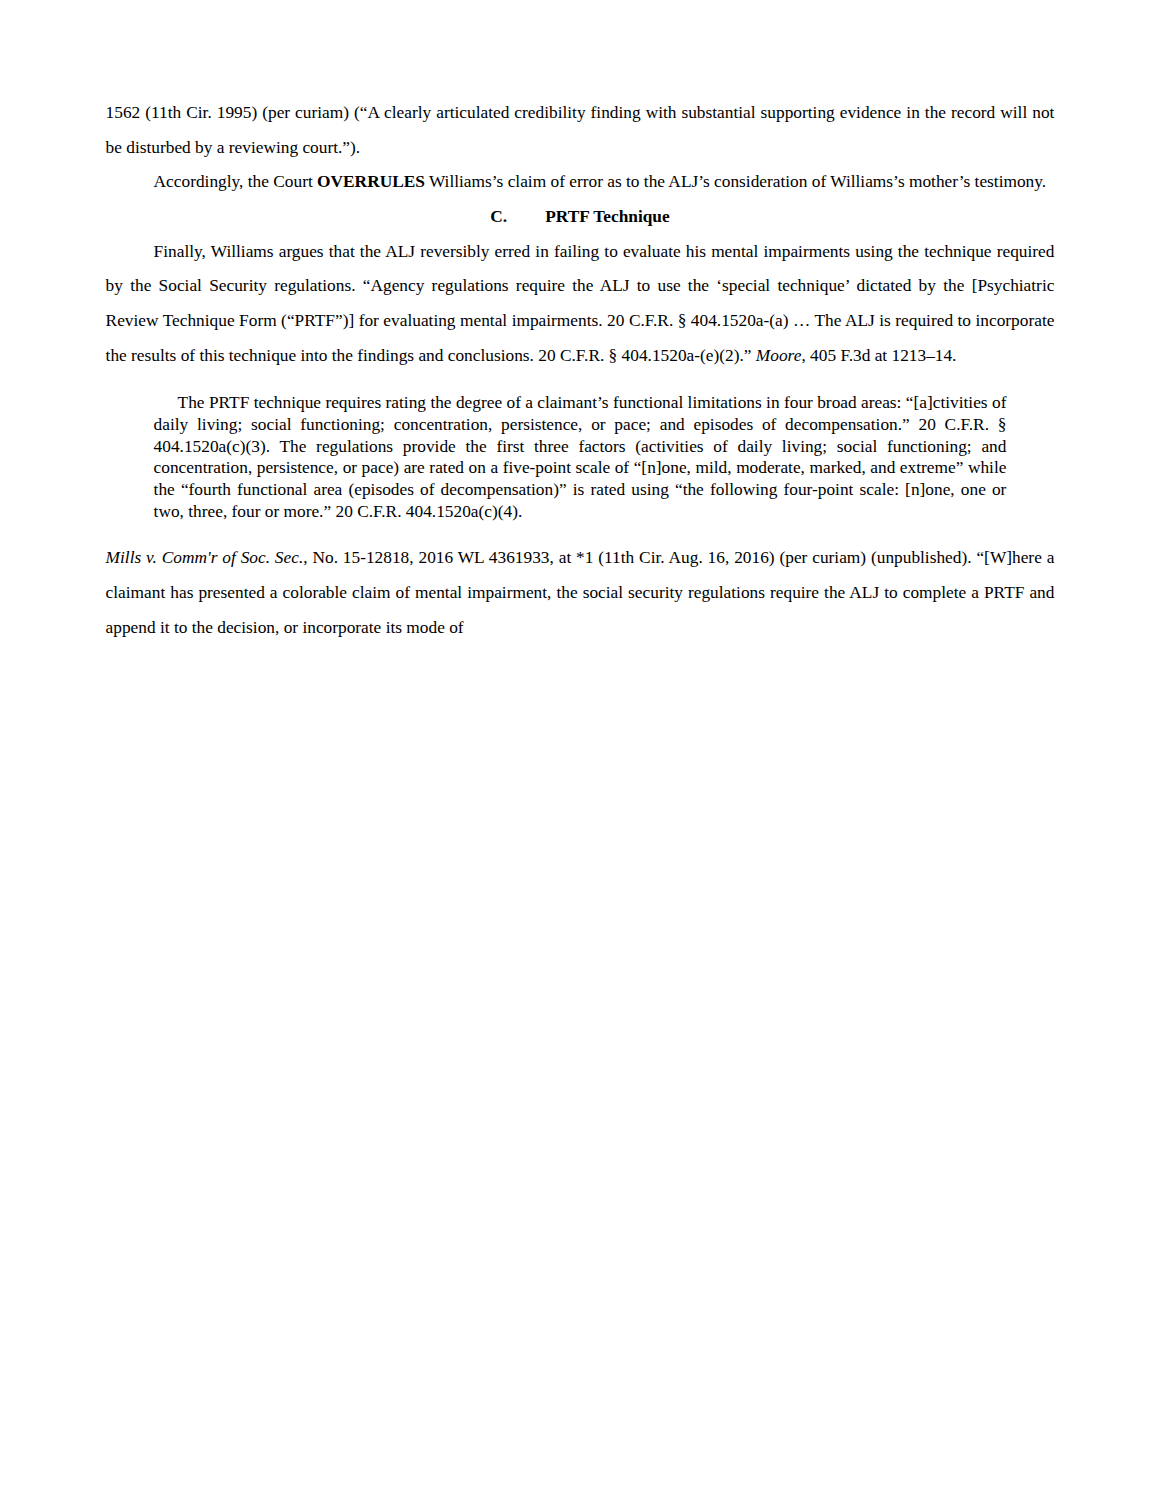1562 (11th Cir. 1995) (per curiam) (“A clearly articulated credibility finding with substantial supporting evidence in the record will not be disturbed by a reviewing court.”).
Accordingly, the Court OVERRULES Williams’s claim of error as to the ALJ’s consideration of Williams’s mother’s testimony.
C. PRTF Technique
Finally, Williams argues that the ALJ reversibly erred in failing to evaluate his mental impairments using the technique required by the Social Security regulations. “Agency regulations require the ALJ to use the ‘special technique’ dictated by the [Psychiatric Review Technique Form (“PRTF”)] for evaluating mental impairments. 20 C.F.R. § 404.1520a-(a) … The ALJ is required to incorporate the results of this technique into the findings and conclusions. 20 C.F.R. § 404.1520a-(e)(2).” Moore, 405 F.3d at 1213–14.
The PRTF technique requires rating the degree of a claimant’s functional limitations in four broad areas: “[a]ctivities of daily living; social functioning; concentration, persistence, or pace; and episodes of decompensation.” 20 C.F.R. § 404.1520a(c)(3). The regulations provide the first three factors (activities of daily living; social functioning; and concentration, persistence, or pace) are rated on a five-point scale of “[n]one, mild, moderate, marked, and extreme” while the “fourth functional area (episodes of decompensation)” is rated using “the following four-point scale: [n]one, one or two, three, four or more.” 20 C.F.R. 404.1520a(c)(4).
Mills v. Comm'r of Soc. Sec., No. 15-12818, 2016 WL 4361933, at *1 (11th Cir. Aug. 16, 2016) (per curiam) (unpublished). “[W]here a claimant has presented a colorable claim of mental impairment, the social security regulations require the ALJ to complete a PRTF and append it to the decision, or incorporate its mode of